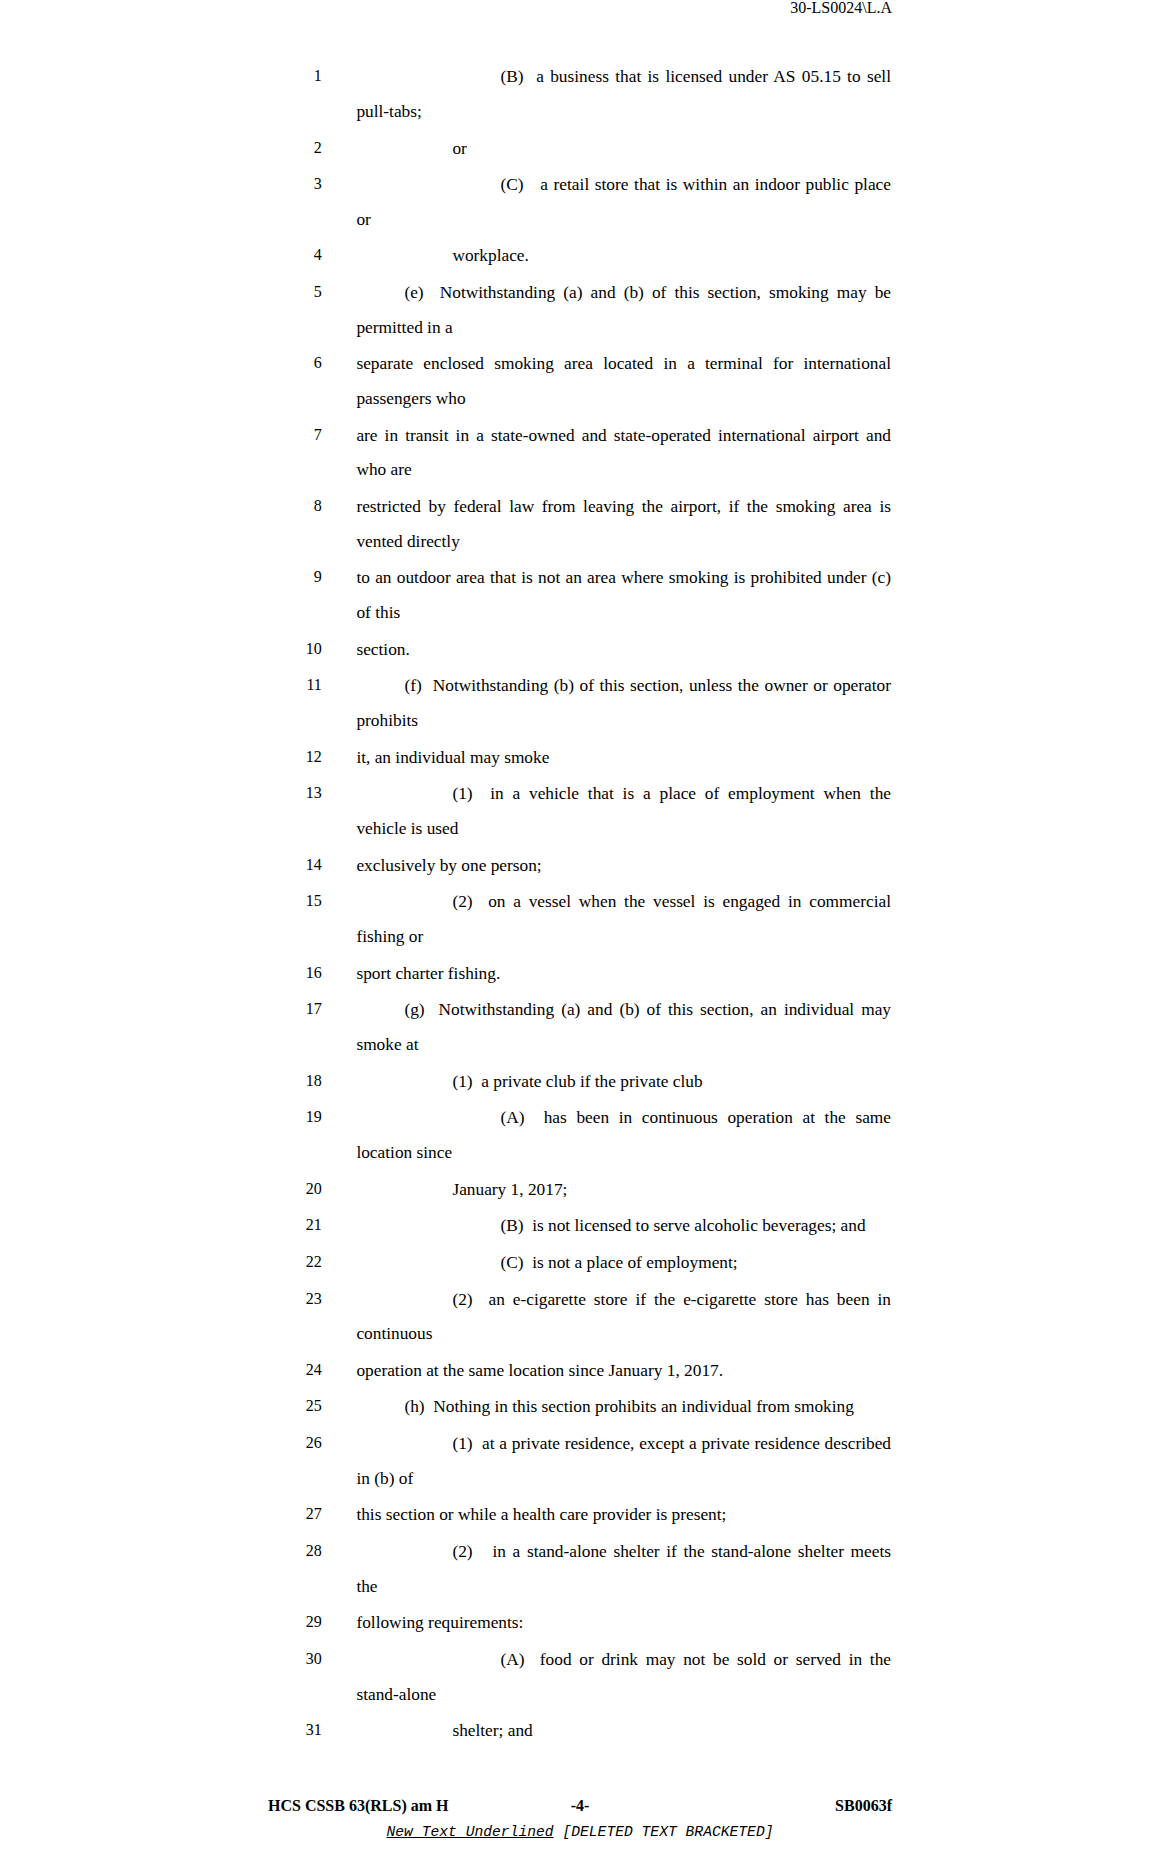30-LS0024\L.A
| 1 | (B) a business that is licensed under AS 05.15 to sell pull-tabs; |
| 2 | or |
| 3 | (C) a retail store that is within an indoor public place or |
| 4 | workplace. |
| 5 | (e) Notwithstanding (a) and (b) of this section, smoking may be permitted in a |
| 6 | separate enclosed smoking area located in a terminal for international passengers who |
| 7 | are in transit in a state-owned and state-operated international airport and who are |
| 8 | restricted by federal law from leaving the airport, if the smoking area is vented directly |
| 9 | to an outdoor area that is not an area where smoking is prohibited under (c) of this |
| 10 | section. |
| 11 | (f) Notwithstanding (b) of this section, unless the owner or operator prohibits |
| 12 | it, an individual may smoke |
| 13 | (1) in a vehicle that is a place of employment when the vehicle is used |
| 14 | exclusively by one person; |
| 15 | (2) on a vessel when the vessel is engaged in commercial fishing or |
| 16 | sport charter fishing. |
| 17 | (g) Notwithstanding (a) and (b) of this section, an individual may smoke at |
| 18 | (1) a private club if the private club |
| 19 | (A) has been in continuous operation at the same location since |
| 20 | January 1, 2017; |
| 21 | (B) is not licensed to serve alcoholic beverages; and |
| 22 | (C) is not a place of employment; |
| 23 | (2) an e-cigarette store if the e-cigarette store has been in continuous |
| 24 | operation at the same location since January 1, 2017. |
| 25 | (h) Nothing in this section prohibits an individual from smoking |
| 26 | (1) at a private residence, except a private residence described in (b) of |
| 27 | this section or while a health care provider is present; |
| 28 | (2) in a stand-alone shelter if the stand-alone shelter meets the |
| 29 | following requirements: |
| 30 | (A) food or drink may not be sold or served in the stand-alone |
| 31 | shelter; and |
HCS CSSB 63(RLS) am H -4- SB0063f New Text Underlined [DELETED TEXT BRACKETED]